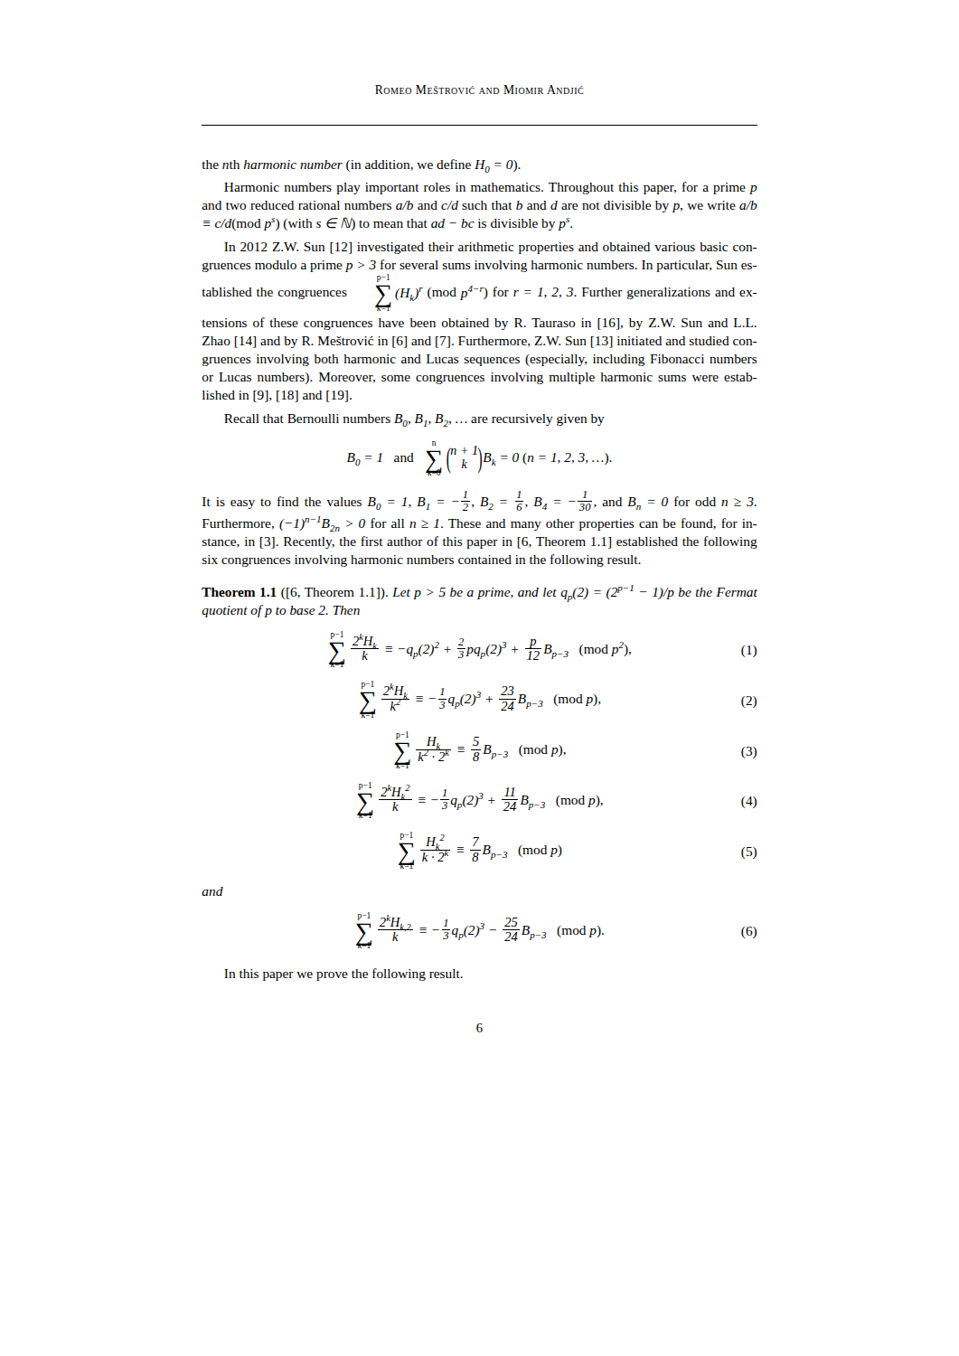Romeo Meštrović and Miomir Andjić
the nth harmonic number (in addition, we define H0 = 0).
Harmonic numbers play important roles in mathematics. Throughout this paper, for a prime p and two reduced rational numbers a/b and c/d such that b and d are not divisible by p, we write a/b ≡ c/d(mod ps) (with s ∈ ℕ) to mean that ad − bc is divisible by ps.
In 2012 Z.W. Sun [12] investigated their arithmetic properties and obtained various basic congruences modulo a prime p > 3 for several sums involving harmonic numbers. In particular, Sun established the congruences p−1∑k=1(Hk)r (mod p4−r) for r = 1, 2, 3. Further generalizations and extensions of these congruences have been obtained by R. Tauraso in [16], by Z.W. Sun and L.L. Zhao [14] and by R. Meštrović in [6] and [7]. Furthermore, Z.W. Sun [13] initiated and studied congruences involving both harmonic and Lucas sequences (especially, including Fibonacci numbers or Lucas numbers). Moreover, some congruences involving multiple harmonic sums were established in [9], [18] and [19].
Recall that Bernoulli numbers B0, B1, B2, … are recursively given by
B0 = 1 and n∑k=0(n + 1
k) Bk = 0 (n = 1, 2, 3, …).
It is easy to find the values B0 = 1, B1 = −12, B2 = 16, B4 = −130, and Bn = 0 for odd n ≥ 3. Furthermore, (−1)n−1B2n > 0 for all n ≥ 1. These and many other properties can be found, for instance, in [3]. Recently, the first author of this paper in [6, Theorem 1.1] established the following six congruences involving harmonic numbers contained in the following result.
Theorem 1.1 ([6, Theorem 1.1]). Let p > 5 be a prime, and let qp(2) = (2p−1 − 1)/p be the Fermat quotient of p to base 2. Then
p−1∑k=12kHk k ≡ −qp(2)2 + 23pqp(2)3 + p 12 Bp−3 (mod p2), (1)
p−1∑k=12kHk k2 ≡ −13qp(2)3 + 2324 Bp−3 (mod p), (2)
p−1∑k=1 Hk k2 · 2k ≡ 58 Bp−3 (mod p), (3)
p−1∑k=12kHk2 k ≡ −13qp(2)3 + 1124 Bp−3 (mod p), (4)
p−1∑k=1 Hk2 k · 2k ≡ 78 Bp−3 (mod p) (5)
and
p−1∑k=12kHk,2 k ≡ −13qp(2)3 − 2524 Bp−3 (mod p). (6)
In this paper we prove the following result.
6